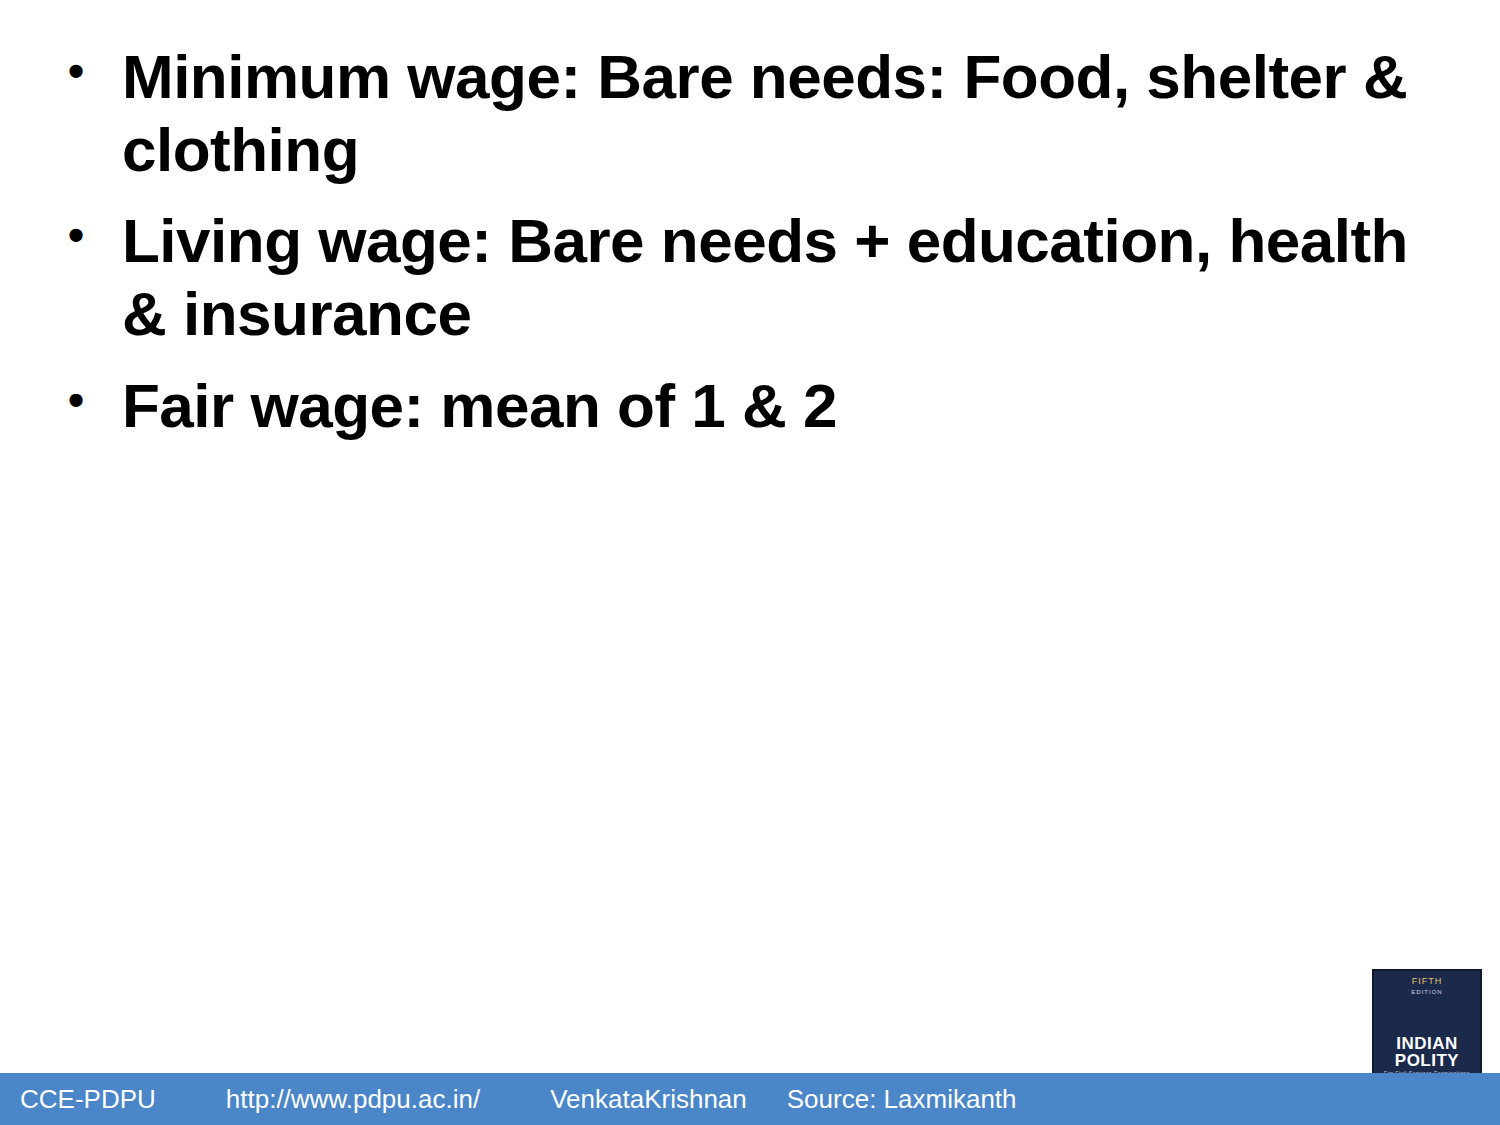Minimum wage: Bare needs: Food, shelter & clothing
Living wage: Bare needs + education, health & insurance
Fair wage: mean of 1 & 2
FIFTH
EDITION
INDIAN
POLITY
For Civil Services Examinations
M Laxmikanth
CCE-PDPU http://www.pdpu.ac.in/ VenkataKrishnan Source: Laxmikanth